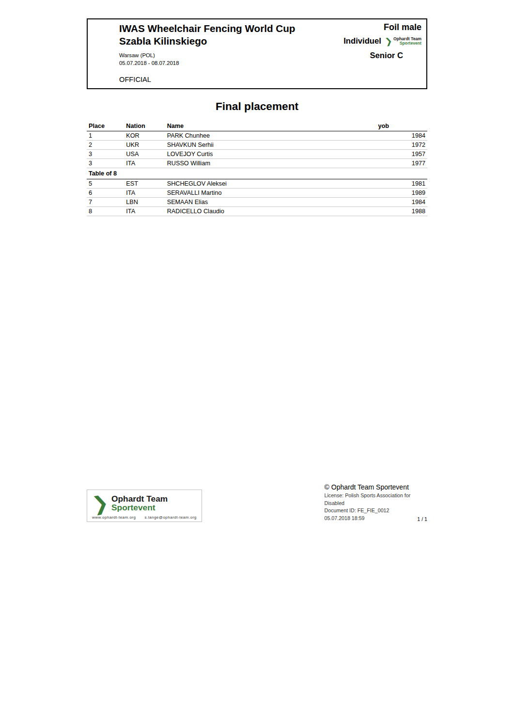IWAS Wheelchair Fencing World Cup
Szabla Kilinskiego
Warsaw (POL)
05.07.2018 - 08.07.2018
OFFICIAL
Foil male
Individuel ❯ Ophardt Team Sportevent
Senior C
Final placement
| Place | Nation | Name | yob |
| --- | --- | --- | --- |
| 1 | KOR | PARK Chunhee | 1984 |
| 2 | UKR | SHAVKUN Serhii | 1972 |
| 3 | USA | LOVEJOY Curtis | 1957 |
| 3 | ITA | RUSSO William | 1977 |
| Table of 8 |
| 5 | EST | SHCHEGLOV Aleksei | 1981 |
| 6 | ITA | SERAVALLI Martino | 1989 |
| 7 | LBN | SEMAAN Elias | 1984 |
| 8 | ITA | RADICELLO Claudio | 1988 |
❯ Ophardt Team Sportevent
www.ophardt-team.org s.lange@ophardt-team.org
© Ophardt Team Sportevent
License: Polish Sports Association for
Disabled
Document ID: FE_FIE_0012
05.07.2018 18:59
1 / 1